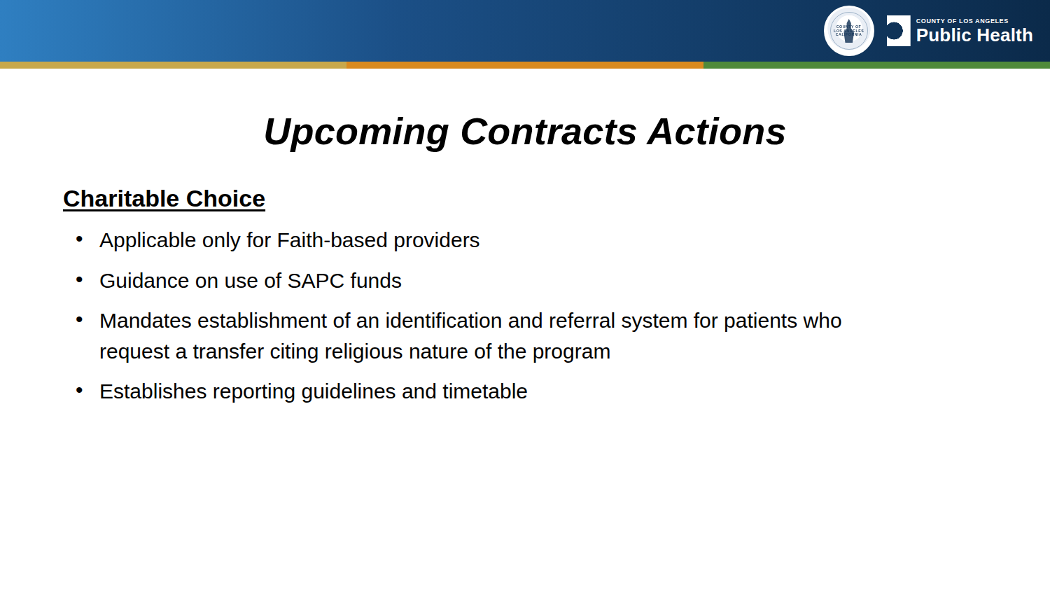County of
Los Angeles
California
County of Los Angeles Public Health
Upcoming Contracts Actions
Charitable Choice
Applicable only for Faith-based providers
Guidance on use of SAPC funds
Mandates establishment of an identification and referral system for patients who request a transfer citing religious nature of the program
Establishes reporting guidelines and timetable